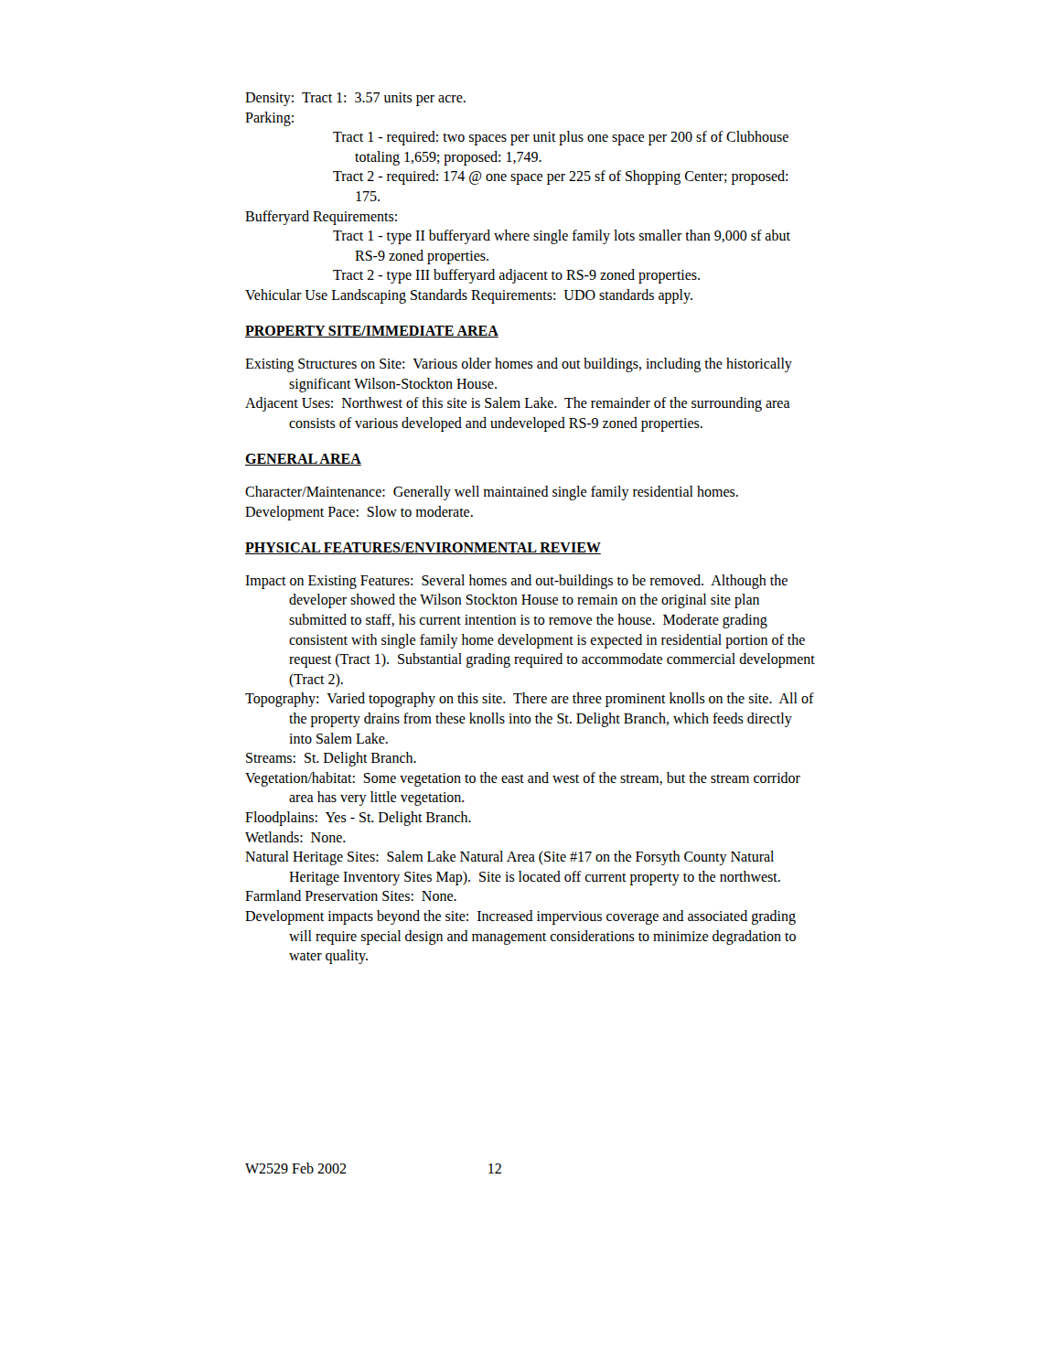Density: Tract 1: 3.57 units per acre.
Parking:
Tract 1 - required: two spaces per unit plus one space per 200 sf of Clubhouse totaling 1,659; proposed: 1,749.
Tract 2 - required: 174 @ one space per 225 sf of Shopping Center; proposed: 175.
Bufferyard Requirements:
Tract 1 - type II bufferyard where single family lots smaller than 9,000 sf abut RS-9 zoned properties.
Tract 2 - type III bufferyard adjacent to RS-9 zoned properties.
Vehicular Use Landscaping Standards Requirements: UDO standards apply.
PROPERTY SITE/IMMEDIATE AREA
Existing Structures on Site: Various older homes and out buildings, including the historically significant Wilson-Stockton House.
Adjacent Uses: Northwest of this site is Salem Lake. The remainder of the surrounding area consists of various developed and undeveloped RS-9 zoned properties.
GENERAL AREA
Character/Maintenance: Generally well maintained single family residential homes.
Development Pace: Slow to moderate.
PHYSICAL FEATURES/ENVIRONMENTAL REVIEW
Impact on Existing Features: Several homes and out-buildings to be removed. Although the developer showed the Wilson Stockton House to remain on the original site plan submitted to staff, his current intention is to remove the house. Moderate grading consistent with single family home development is expected in residential portion of the request (Tract 1). Substantial grading required to accommodate commercial development (Tract 2).
Topography: Varied topography on this site. There are three prominent knolls on the site. All of the property drains from these knolls into the St. Delight Branch, which feeds directly into Salem Lake.
Streams: St. Delight Branch.
Vegetation/habitat: Some vegetation to the east and west of the stream, but the stream corridor area has very little vegetation.
Floodplains: Yes - St. Delight Branch.
Wetlands: None.
Natural Heritage Sites: Salem Lake Natural Area (Site #17 on the Forsyth County Natural Heritage Inventory Sites Map). Site is located off current property to the northwest.
Farmland Preservation Sites: None.
Development impacts beyond the site: Increased impervious coverage and associated grading will require special design and management considerations to minimize degradation to water quality.
W2529 Feb 2002 12